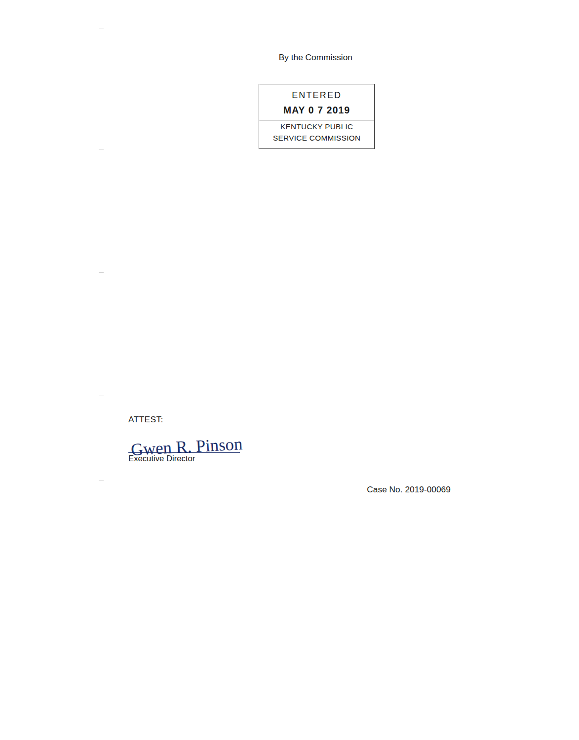By the Commission
ENTERED
MAY 0 7 2019
KENTUCKY PUBLIC
SERVICE COMMISSION
ATTEST:
Gwen R. Pinson
Executive Director
Case No. 2019-00069